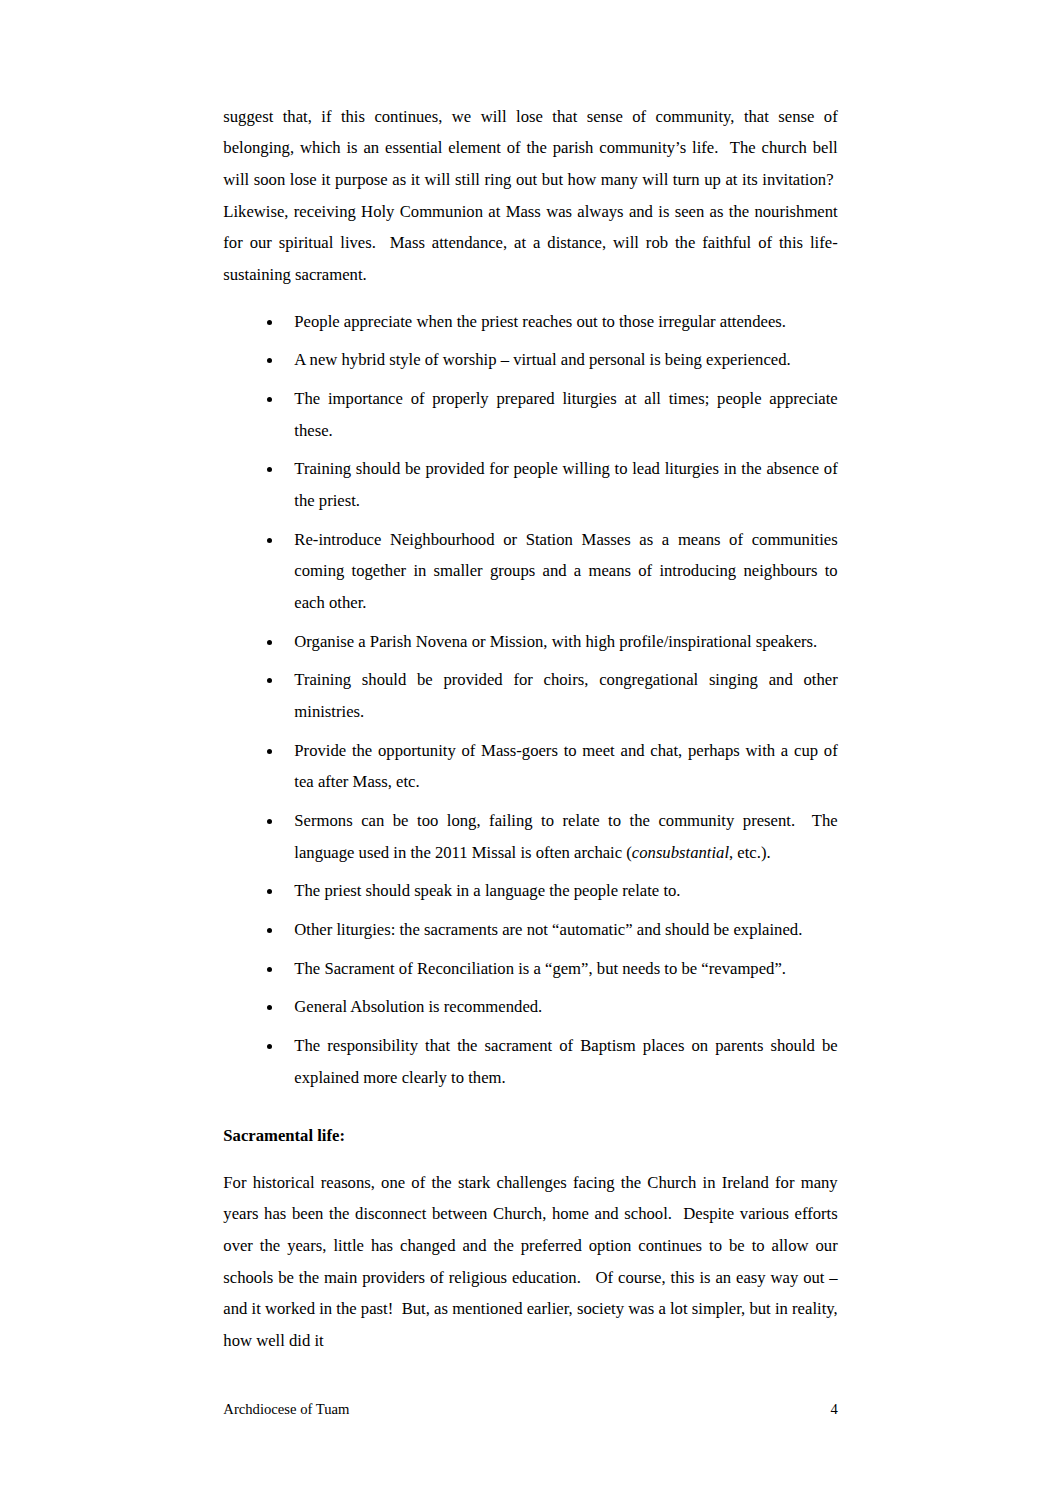suggest that, if this continues, we will lose that sense of community, that sense of belonging, which is an essential element of the parish community’s life. The church bell will soon lose it purpose as it will still ring out but how many will turn up at its invitation? Likewise, receiving Holy Communion at Mass was always and is seen as the nourishment for our spiritual lives. Mass attendance, at a distance, will rob the faithful of this life-sustaining sacrament.
People appreciate when the priest reaches out to those irregular attendees.
A new hybrid style of worship – virtual and personal is being experienced.
The importance of properly prepared liturgies at all times; people appreciate these.
Training should be provided for people willing to lead liturgies in the absence of the priest.
Re-introduce Neighbourhood or Station Masses as a means of communities coming together in smaller groups and a means of introducing neighbours to each other.
Organise a Parish Novena or Mission, with high profile/inspirational speakers.
Training should be provided for choirs, congregational singing and other ministries.
Provide the opportunity of Mass-goers to meet and chat, perhaps with a cup of tea after Mass, etc.
Sermons can be too long, failing to relate to the community present. The language used in the 2011 Missal is often archaic (consubstantial, etc.).
The priest should speak in a language the people relate to.
Other liturgies: the sacraments are not “automatic” and should be explained.
The Sacrament of Reconciliation is a “gem”, but needs to be “revamped”.
General Absolution is recommended.
The responsibility that the sacrament of Baptism places on parents should be explained more clearly to them.
Sacramental life:
For historical reasons, one of the stark challenges facing the Church in Ireland for many years has been the disconnect between Church, home and school. Despite various efforts over the years, little has changed and the preferred option continues to be to allow our schools be the main providers of religious education. Of course, this is an easy way out – and it worked in the past! But, as mentioned earlier, society was a lot simpler, but in reality, how well did it
Archdiocese of Tuam 4